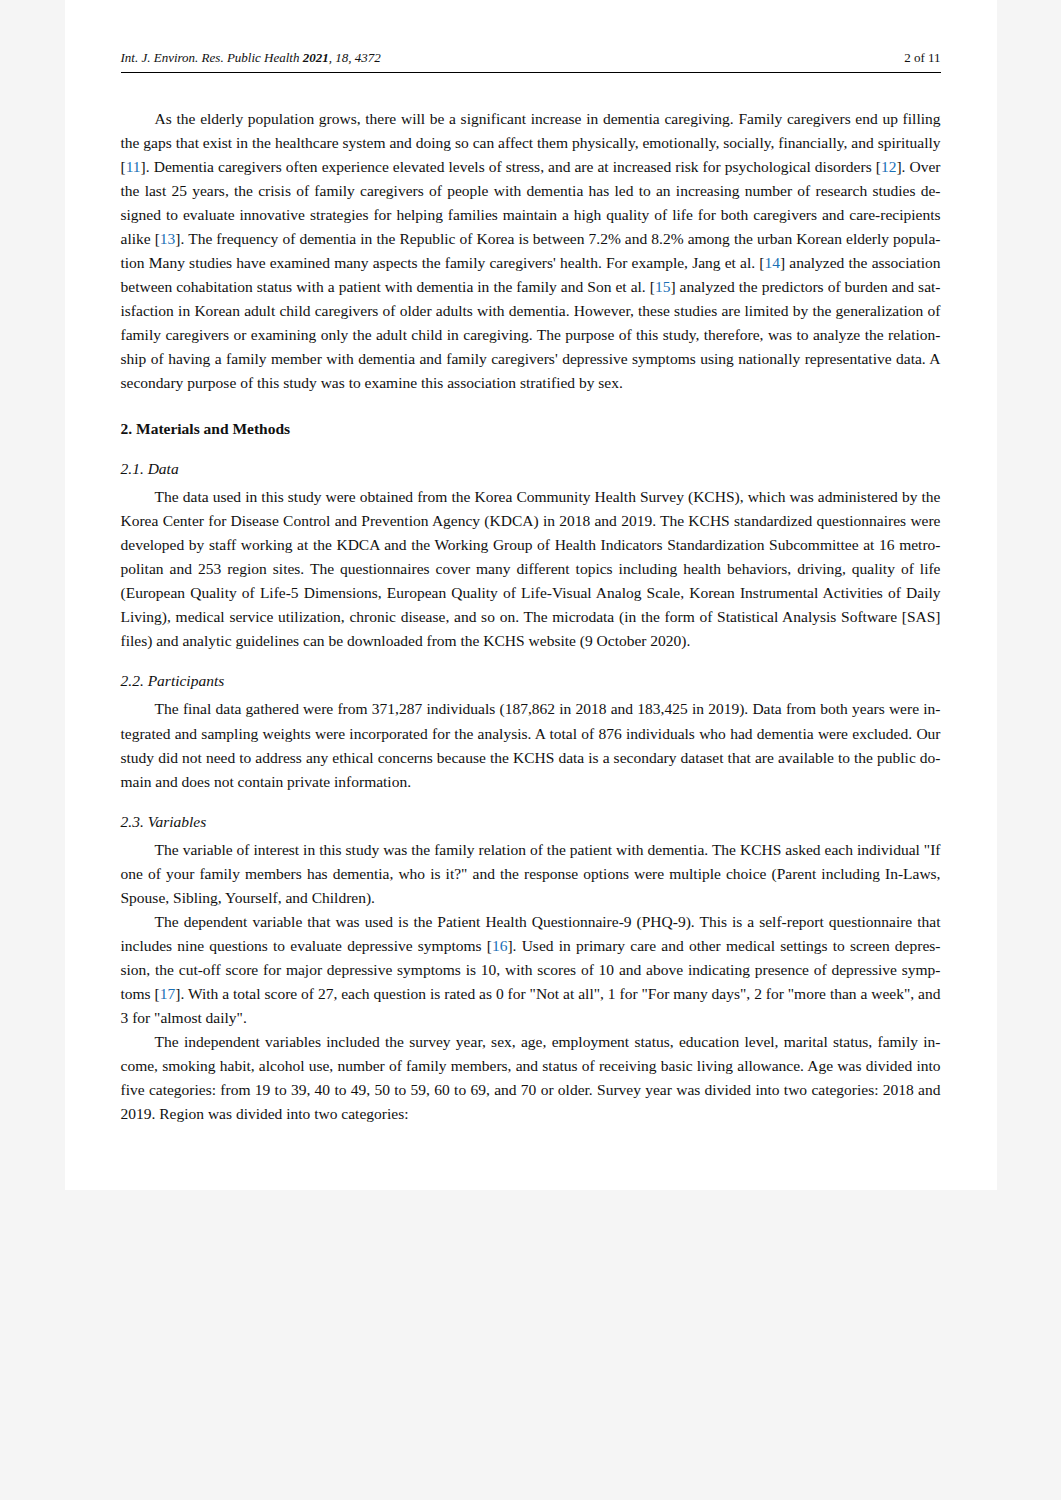Int. J. Environ. Res. Public Health 2021, 18, 4372 2 of 11
As the elderly population grows, there will be a significant increase in dementia caregiving. Family caregivers end up filling the gaps that exist in the healthcare system and doing so can affect them physically, emotionally, socially, financially, and spiritually [11]. Dementia caregivers often experience elevated levels of stress, and are at increased risk for psychological disorders [12]. Over the last 25 years, the crisis of family caregivers of people with dementia has led to an increasing number of research studies designed to evaluate innovative strategies for helping families maintain a high quality of life for both caregivers and care-recipients alike [13]. The frequency of dementia in the Republic of Korea is between 7.2% and 8.2% among the urban Korean elderly population Many studies have examined many aspects the family caregivers' health. For example, Jang et al. [14] analyzed the association between cohabitation status with a patient with dementia in the family and Son et al. [15] analyzed the predictors of burden and satisfaction in Korean adult child caregivers of older adults with dementia. However, these studies are limited by the generalization of family caregivers or examining only the adult child in caregiving. The purpose of this study, therefore, was to analyze the relationship of having a family member with dementia and family caregivers' depressive symptoms using nationally representative data. A secondary purpose of this study was to examine this association stratified by sex.
2. Materials and Methods
2.1. Data
The data used in this study were obtained from the Korea Community Health Survey (KCHS), which was administered by the Korea Center for Disease Control and Prevention Agency (KDCA) in 2018 and 2019. The KCHS standardized questionnaires were developed by staff working at the KDCA and the Working Group of Health Indicators Standardization Subcommittee at 16 metropolitan and 253 region sites. The questionnaires cover many different topics including health behaviors, driving, quality of life (European Quality of Life-5 Dimensions, European Quality of Life-Visual Analog Scale, Korean Instrumental Activities of Daily Living), medical service utilization, chronic disease, and so on. The microdata (in the form of Statistical Analysis Software [SAS] files) and analytic guidelines can be downloaded from the KCHS website (9 October 2020).
2.2. Participants
The final data gathered were from 371,287 individuals (187,862 in 2018 and 183,425 in 2019). Data from both years were integrated and sampling weights were incorporated for the analysis. A total of 876 individuals who had dementia were excluded. Our study did not need to address any ethical concerns because the KCHS data is a secondary dataset that are available to the public domain and does not contain private information.
2.3. Variables
The variable of interest in this study was the family relation of the patient with dementia. The KCHS asked each individual "If one of your family members has dementia, who is it?" and the response options were multiple choice (Parent including In-Laws, Spouse, Sibling, Yourself, and Children).
The dependent variable that was used is the Patient Health Questionnaire-9 (PHQ-9). This is a self-report questionnaire that includes nine questions to evaluate depressive symptoms [16]. Used in primary care and other medical settings to screen depression, the cut-off score for major depressive symptoms is 10, with scores of 10 and above indicating presence of depressive symptoms [17]. With a total score of 27, each question is rated as 0 for "Not at all", 1 for "For many days", 2 for "more than a week", and 3 for "almost daily".
The independent variables included the survey year, sex, age, employment status, education level, marital status, family income, smoking habit, alcohol use, number of family members, and status of receiving basic living allowance. Age was divided into five categories: from 19 to 39, 40 to 49, 50 to 59, 60 to 69, and 70 or older. Survey year was divided into two categories: 2018 and 2019. Region was divided into two categories: